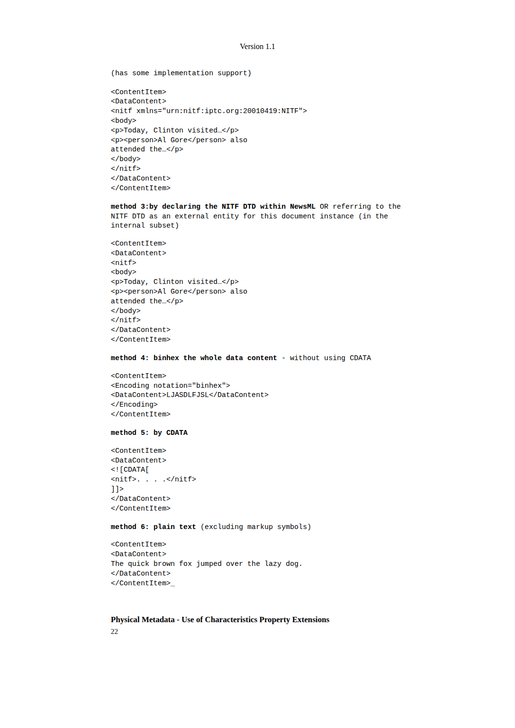Version 1.1
(has some implementation support)
<ContentItem>
<DataContent>
<nitf xmlns="urn:nitf:iptc.org:20010419:NITF">
<body>
<p>Today, Clinton visited…</p>
<p><person>Al Gore</person> also
attended the…</p>
</body>
</nitf>
</DataContent>
</ContentItem>
method 3:by declaring the NITF DTD within NewsML OR referring to the NITF DTD as an external entity for this document instance (in the internal subset)
<ContentItem>
<DataContent>
<nitf>
<body>
<p>Today, Clinton visited…</p>
<p><person>Al Gore</person> also
attended the…</p>
</body>
</nitf>
</DataContent>
</ContentItem>
method 4: binhex the whole data content - without using CDATA
<ContentItem>
<Encoding notation="binhex">
<DataContent>LJASDLFJSL</DataContent>
</Encoding>
</ContentItem>
method 5: by CDATA
<ContentItem>
<DataContent>
<![CDATA[
<nitf>. . . .</nitf>
]]>
</DataContent>
</ContentItem>
method 6: plain text (excluding markup symbols)
<ContentItem>
<DataContent>
The quick brown fox jumped over the lazy dog.
</DataContent>
</ContentItem>_
Physical Metadata - Use of Characteristics Property Extensions
22